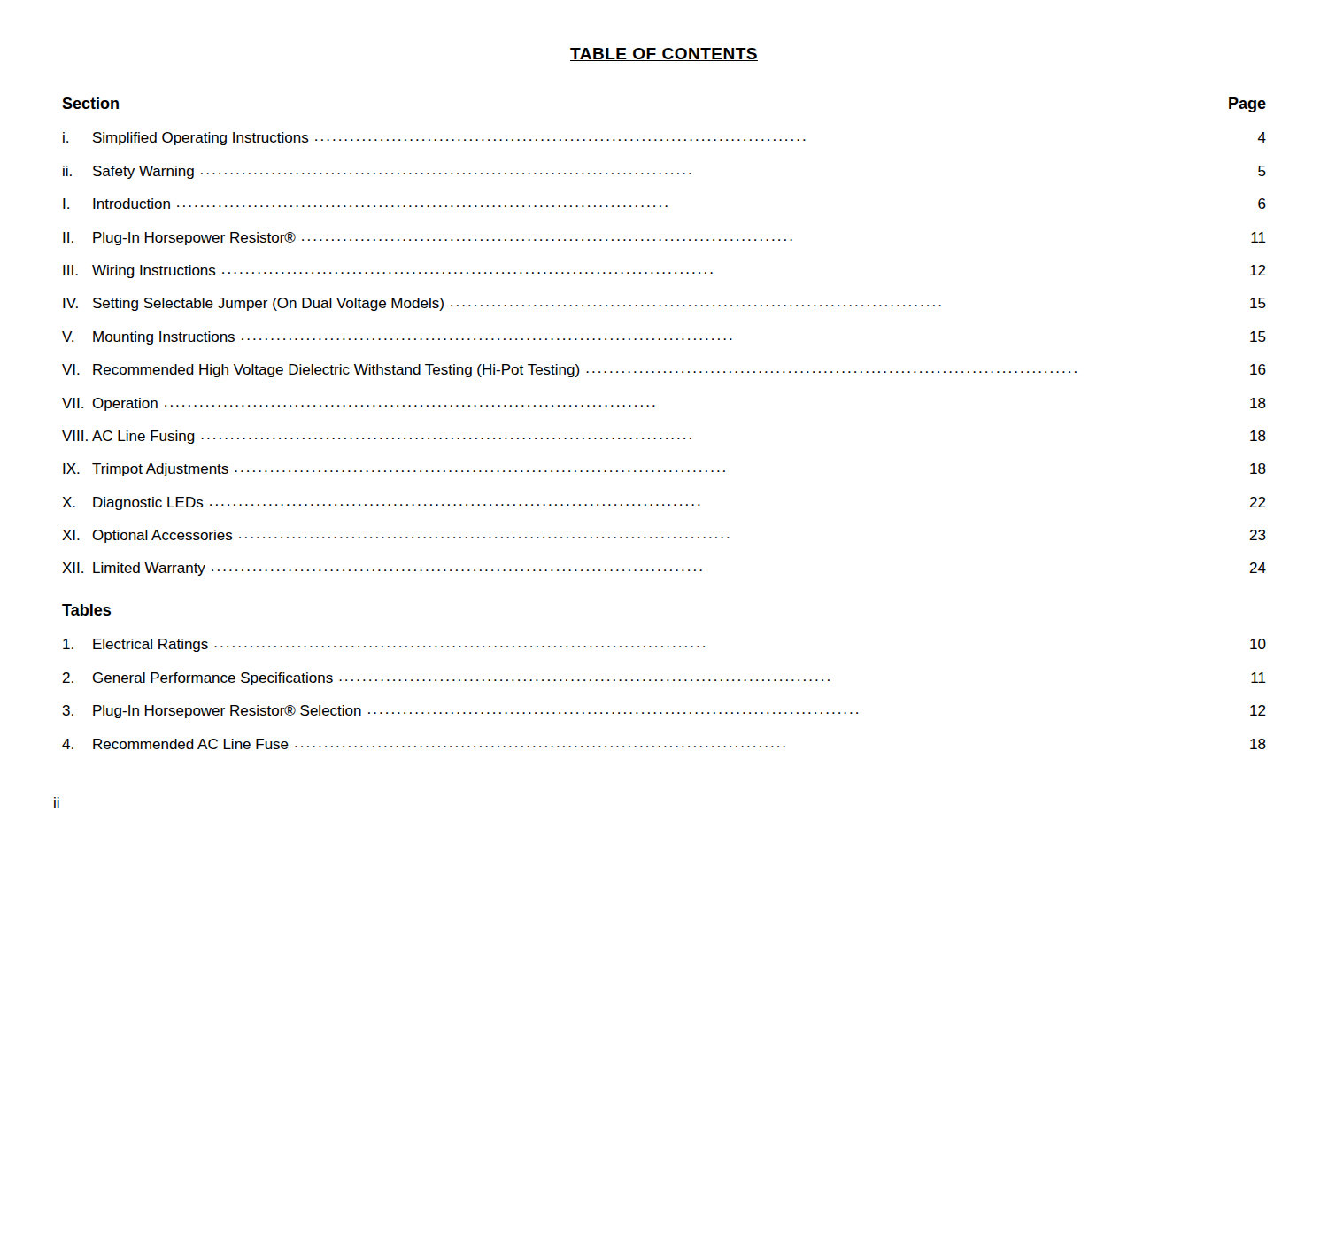TABLE OF CONTENTS
Section Page
i. Simplified Operating Instructions ................................................................................... 4
ii. Safety Warning ................................................................................... 5
I. Introduction ................................................................................... 6
II. Plug-In Horsepower Resistor® ................................................................................... 11
III. Wiring Instructions ................................................................................... 12
IV. Setting Selectable Jumper (On Dual Voltage Models) ................................................................................... 15
V. Mounting Instructions ................................................................................... 15
VI. Recommended High Voltage Dielectric Withstand Testing (Hi-Pot Testing) ................................................................................... 16
VII. Operation ................................................................................... 18
VIII. AC Line Fusing ................................................................................... 18
IX. Trimpot Adjustments ................................................................................... 18
X. Diagnostic LEDs ................................................................................... 22
XI. Optional Accessories ................................................................................... 23
XII. Limited Warranty ................................................................................... 24
Tables
1. Electrical Ratings ................................................................................... 10
2. General Performance Specifications ................................................................................... 11
3. Plug-In Horsepower Resistor® Selection ................................................................................... 12
4. Recommended AC Line Fuse ................................................................................... 18
ii